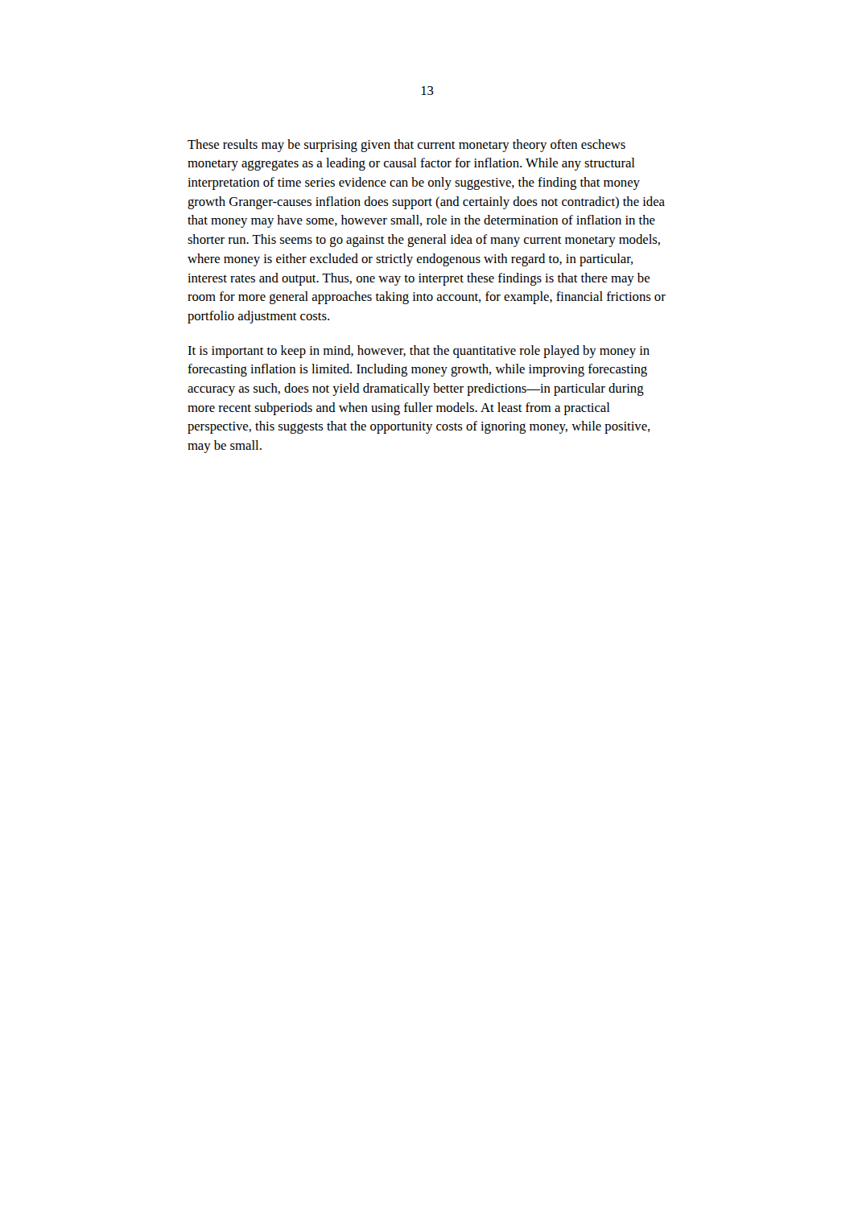13
These results may be surprising given that current monetary theory often eschews monetary aggregates as a leading or causal factor for inflation. While any structural interpretation of time series evidence can be only suggestive, the finding that money growth Granger-causes inflation does support (and certainly does not contradict) the idea that money may have some, however small, role in the determination of inflation in the shorter run. This seems to go against the general idea of many current monetary models, where money is either excluded or strictly endogenous with regard to, in particular, interest rates and output. Thus, one way to interpret these findings is that there may be room for more general approaches taking into account, for example, financial frictions or portfolio adjustment costs.
It is important to keep in mind, however, that the quantitative role played by money in forecasting inflation is limited. Including money growth, while improving forecasting accuracy as such, does not yield dramatically better predictions—in particular during more recent subperiods and when using fuller models. At least from a practical perspective, this suggests that the opportunity costs of ignoring money, while positive, may be small.